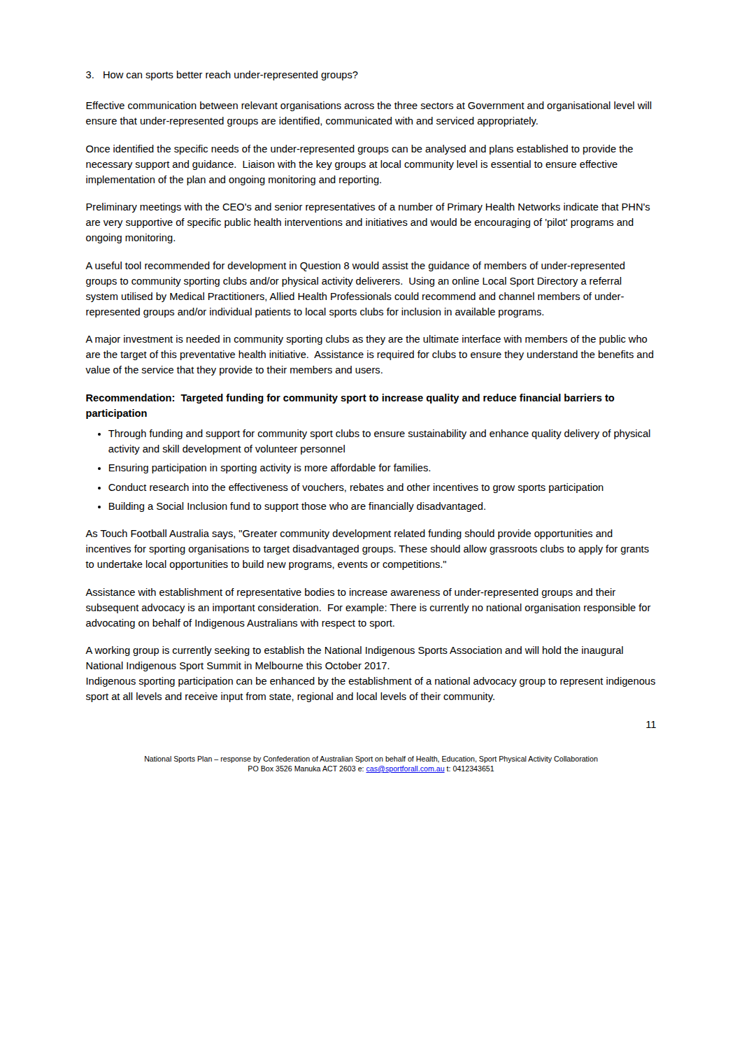3. How can sports better reach under-represented groups?
Effective communication between relevant organisations across the three sectors at Government and organisational level will ensure that under-represented groups are identified, communicated with and serviced appropriately.
Once identified the specific needs of the under-represented groups can be analysed and plans established to provide the necessary support and guidance. Liaison with the key groups at local community level is essential to ensure effective implementation of the plan and ongoing monitoring and reporting.
Preliminary meetings with the CEO's and senior representatives of a number of Primary Health Networks indicate that PHN's are very supportive of specific public health interventions and initiatives and would be encouraging of 'pilot' programs and ongoing monitoring.
A useful tool recommended for development in Question 8 would assist the guidance of members of under-represented groups to community sporting clubs and/or physical activity deliverers. Using an online Local Sport Directory a referral system utilised by Medical Practitioners, Allied Health Professionals could recommend and channel members of under-represented groups and/or individual patients to local sports clubs for inclusion in available programs.
A major investment is needed in community sporting clubs as they are the ultimate interface with members of the public who are the target of this preventative health initiative. Assistance is required for clubs to ensure they understand the benefits and value of the service that they provide to their members and users.
Recommendation: Targeted funding for community sport to increase quality and reduce financial barriers to participation
Through funding and support for community sport clubs to ensure sustainability and enhance quality delivery of physical activity and skill development of volunteer personnel
Ensuring participation in sporting activity is more affordable for families.
Conduct research into the effectiveness of vouchers, rebates and other incentives to grow sports participation
Building a Social Inclusion fund to support those who are financially disadvantaged.
As Touch Football Australia says, "Greater community development related funding should provide opportunities and incentives for sporting organisations to target disadvantaged groups. These should allow grassroots clubs to apply for grants to undertake local opportunities to build new programs, events or competitions."
Assistance with establishment of representative bodies to increase awareness of under-represented groups and their subsequent advocacy is an important consideration. For example: There is currently no national organisation responsible for advocating on behalf of Indigenous Australians with respect to sport.
A working group is currently seeking to establish the National Indigenous Sports Association and will hold the inaugural National Indigenous Sport Summit in Melbourne this October 2017.
Indigenous sporting participation can be enhanced by the establishment of a national advocacy group to represent indigenous sport at all levels and receive input from state, regional and local levels of their community.
11
National Sports Plan – response by Confederation of Australian Sport on behalf of Health, Education, Sport Physical Activity Collaboration
PO Box 3526 Manuka ACT 2603 e: cas@sportforall.com.au t: 0412343651